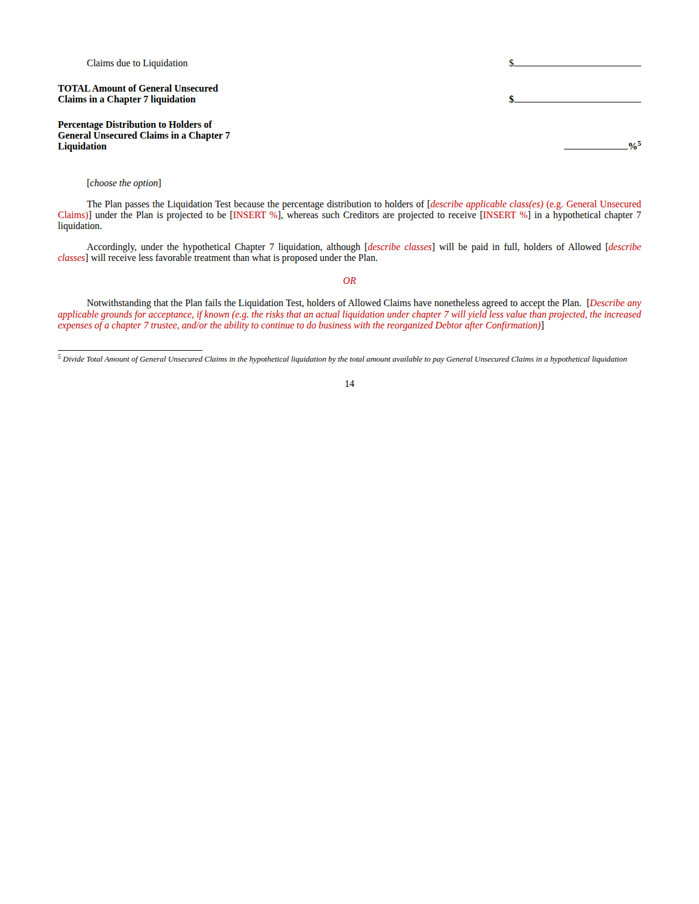Claims due to Liquidation $
TOTAL Amount of General Unsecured
Claims in a Chapter 7 liquidation $
Percentage Distribution to Holders of
General Unsecured Claims in a Chapter 7
Liquidation %5
[choose the option]
The Plan passes the Liquidation Test because the percentage distribution to holders of [describe applicable class(es) (e.g. General Unsecured Claims)] under the Plan is projected to be [INSERT %], whereas such Creditors are projected to receive [INSERT %] in a hypothetical chapter 7 liquidation.
Accordingly, under the hypothetical Chapter 7 liquidation, although [describe classes] will be paid in full, holders of Allowed [describe classes] will receive less favorable treatment than what is proposed under the Plan.
OR
Notwithstanding that the Plan fails the Liquidation Test, holders of Allowed Claims have nonetheless agreed to accept the Plan. [Describe any applicable grounds for acceptance, if known (e.g. the risks that an actual liquidation under chapter 7 will yield less value than projected, the increased expenses of a chapter 7 trustee, and/or the ability to continue to do business with the reorganized Debtor after Confirmation)]
5 Divide Total Amount of General Unsecured Claims in the hypothetical liquidation by the total amount available to pay General Unsecured Claims in a hypothetical liquidation
14